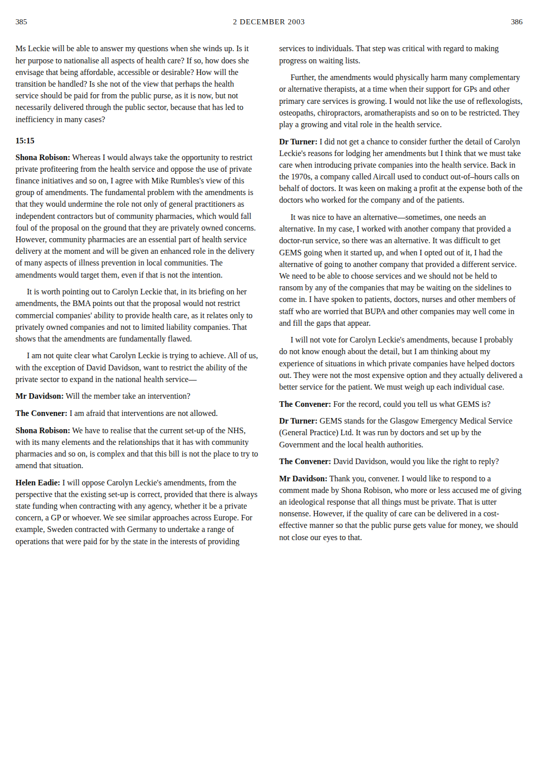385 2 December 2003 386
Ms Leckie will be able to answer my questions when she winds up. Is it her purpose to nationalise all aspects of health care? If so, how does she envisage that being affordable, accessible or desirable? How will the transition be handled? Is she not of the view that perhaps the health service should be paid for from the public purse, as it is now, but not necessarily delivered through the public sector, because that has led to inefficiency in many cases?
15:15
Shona Robison: Whereas I would always take the opportunity to restrict private profiteering from the health service and oppose the use of private finance initiatives and so on, I agree with Mike Rumbles's view of this group of amendments. The fundamental problem with the amendments is that they would undermine the role not only of general practitioners as independent contractors but of community pharmacies, which would fall foul of the proposal on the ground that they are privately owned concerns. However, community pharmacies are an essential part of health service delivery at the moment and will be given an enhanced role in the delivery of many aspects of illness prevention in local communities. The amendments would target them, even if that is not the intention.
It is worth pointing out to Carolyn Leckie that, in its briefing on her amendments, the BMA points out that the proposal would not restrict commercial companies' ability to provide health care, as it relates only to privately owned companies and not to limited liability companies. That shows that the amendments are fundamentally flawed.
I am not quite clear what Carolyn Leckie is trying to achieve. All of us, with the exception of David Davidson, want to restrict the ability of the private sector to expand in the national health service—
Mr Davidson: Will the member take an intervention?
The Convener: I am afraid that interventions are not allowed.
Shona Robison: We have to realise that the current set-up of the NHS, with its many elements and the relationships that it has with community pharmacies and so on, is complex and that this bill is not the place to try to amend that situation.
Helen Eadie: I will oppose Carolyn Leckie's amendments, from the perspective that the existing set-up is correct, provided that there is always state funding when contracting with any agency, whether it be a private concern, a GP or whoever. We see similar approaches across Europe. For example, Sweden contracted with Germany to undertake a range of operations that were paid for by the state in the interests of providing services to individuals. That step was critical with regard to making progress on waiting lists.
Further, the amendments would physically harm many complementary or alternative therapists, at a time when their support for GPs and other primary care services is growing. I would not like the use of reflexologists, osteopaths, chiropractors, aromatherapists and so on to be restricted. They play a growing and vital role in the health service.
Dr Turner: I did not get a chance to consider further the detail of Carolyn Leckie's reasons for lodging her amendments but I think that we must take care when introducing private companies into the health service. Back in the 1970s, a company called Aircall used to conduct out-of–hours calls on behalf of doctors. It was keen on making a profit at the expense both of the doctors who worked for the company and of the patients.
It was nice to have an alternative—sometimes, one needs an alternative. In my case, I worked with another company that provided a doctor-run service, so there was an alternative. It was difficult to get GEMS going when it started up, and when I opted out of it, I had the alternative of going to another company that provided a different service. We need to be able to choose services and we should not be held to ransom by any of the companies that may be waiting on the sidelines to come in. I have spoken to patients, doctors, nurses and other members of staff who are worried that BUPA and other companies may well come in and fill the gaps that appear.
I will not vote for Carolyn Leckie's amendments, because I probably do not know enough about the detail, but I am thinking about my experience of situations in which private companies have helped doctors out. They were not the most expensive option and they actually delivered a better service for the patient. We must weigh up each individual case.
The Convener: For the record, could you tell us what GEMS is?
Dr Turner: GEMS stands for the Glasgow Emergency Medical Service (General Practice) Ltd. It was run by doctors and set up by the Government and the local health authorities.
The Convener: David Davidson, would you like the right to reply?
Mr Davidson: Thank you, convener. I would like to respond to a comment made by Shona Robison, who more or less accused me of giving an ideological response that all things must be private. That is utter nonsense. However, if the quality of care can be delivered in a cost-effective manner so that the public purse gets value for money, we should not close our eyes to that.